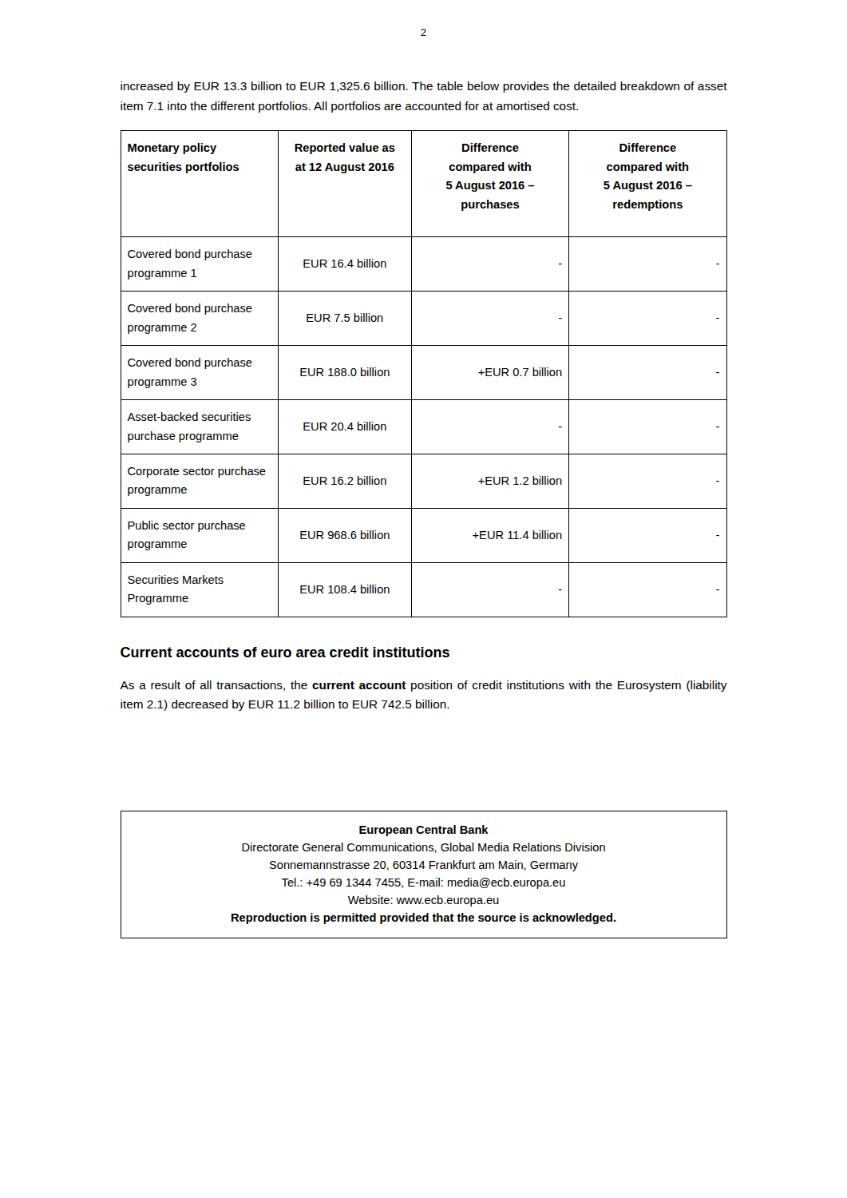2
increased by EUR 13.3 billion to EUR 1,325.6 billion. The table below provides the detailed breakdown of asset item 7.1 into the different portfolios. All portfolios are accounted for at amortised cost.
| Monetary policy securities portfolios | Reported value as at 12 August 2016 | Difference compared with 5 August 2016 – purchases | Difference compared with 5 August 2016 – redemptions |
| --- | --- | --- | --- |
| Covered bond purchase programme 1 | EUR 16.4 billion | - | - |
| Covered bond purchase programme 2 | EUR 7.5 billion | - | - |
| Covered bond purchase programme 3 | EUR 188.0 billion | +EUR 0.7 billion | - |
| Asset-backed securities purchase programme | EUR 20.4 billion | - | - |
| Corporate sector purchase programme | EUR 16.2 billion | +EUR 1.2 billion | - |
| Public sector purchase programme | EUR 968.6 billion | +EUR 11.4 billion | - |
| Securities Markets Programme | EUR 108.4 billion | - | - |
Current accounts of euro area credit institutions
As a result of all transactions, the current account position of credit institutions with the Eurosystem (liability item 2.1) decreased by EUR 11.2 billion to EUR 742.5 billion.
European Central Bank
Directorate General Communications, Global Media Relations Division
Sonnemannstrasse 20, 60314 Frankfurt am Main, Germany
Tel.: +49 69 1344 7455, E-mail: media@ecb.europa.eu
Website: www.ecb.europa.eu
Reproduction is permitted provided that the source is acknowledged.